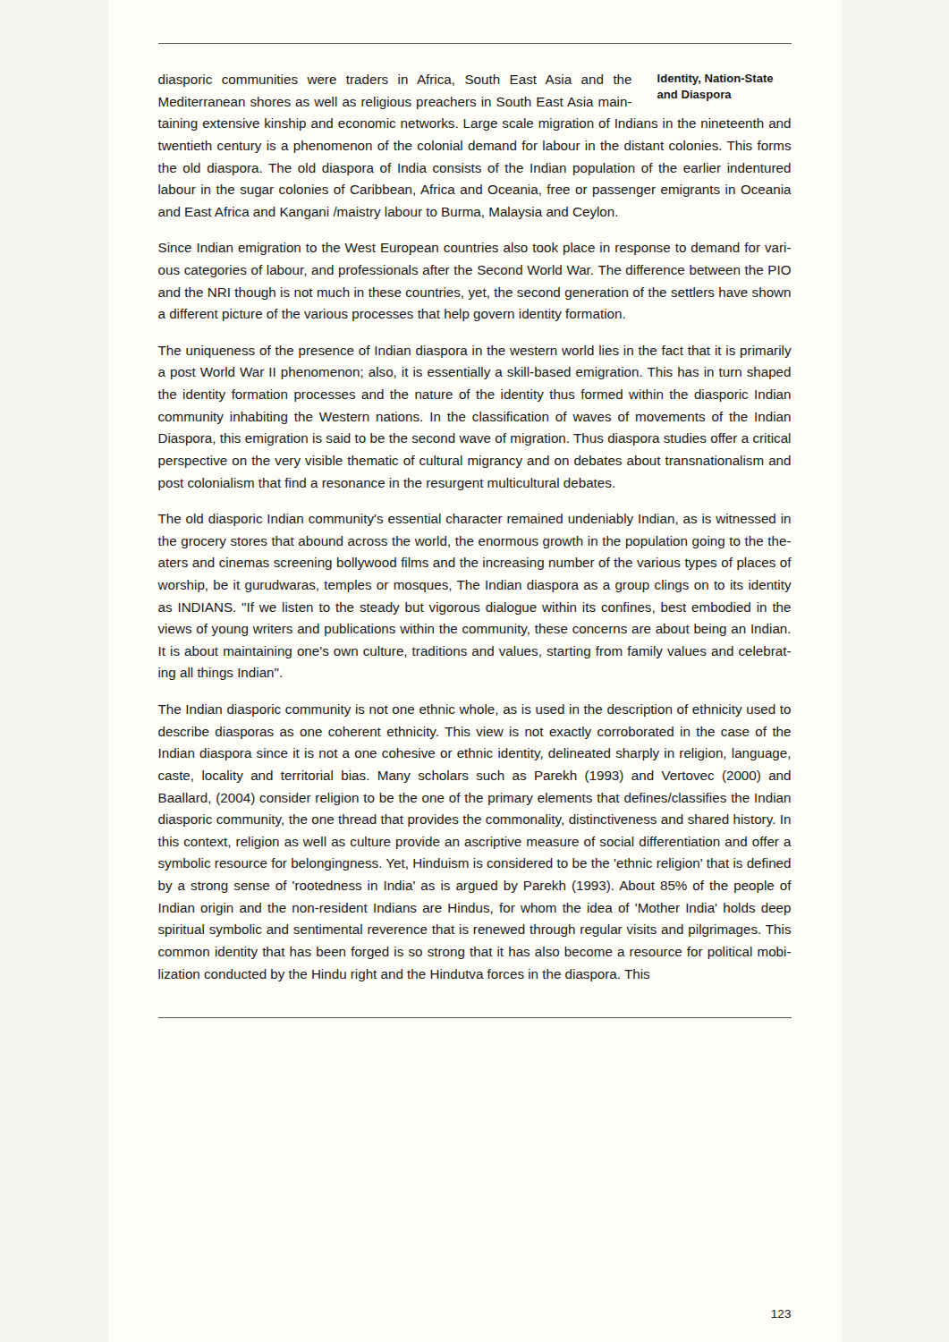Identity, Nation-State and Diaspora
diasporic communities were traders in Africa, South East Asia and the Mediterranean shores as well as religious preachers in South East Asia maintaining extensive kinship and economic networks. Large scale migration of Indians in the nineteenth and twentieth century is a phenomenon of the colonial demand for labour in the distant colonies. This forms the old diaspora. The old diaspora of India consists of the Indian population of the earlier indentured labour in the sugar colonies of Caribbean, Africa and Oceania, free or passenger emigrants in Oceania and East Africa and Kangani /maistry labour to Burma, Malaysia and Ceylon.
Since Indian emigration to the West European countries also took place in response to demand for various categories of labour, and professionals after the Second World War. The difference between the PIO and the NRI though is not much in these countries, yet, the second generation of the settlers have shown a different picture of the various processes that help govern identity formation.
The uniqueness of the presence of Indian diaspora in the western world lies in the fact that it is primarily a post World War II phenomenon; also, it is essentially a skill-based emigration. This has in turn shaped the identity formation processes and the nature of the identity thus formed within the diasporic Indian community inhabiting the Western nations. In the classification of waves of movements of the Indian Diaspora, this emigration is said to be the second wave of migration. Thus diaspora studies offer a critical perspective on the very visible thematic of cultural migrancy and on debates about transnationalism and post colonialism that find a resonance in the resurgent multicultural debates.
The old diasporic Indian community's essential character remained undeniably Indian, as is witnessed in the grocery stores that abound across the world, the enormous growth in the population going to the theaters and cinemas screening bollywood films and the increasing number of the various types of places of worship, be it gurudwaras, temples or mosques, The Indian diaspora as a group clings on to its identity as INDIANS. "If we listen to the steady but vigorous dialogue within its confines, best embodied in the views of young writers and publications within the community, these concerns are about being an Indian. It is about maintaining one's own culture, traditions and values, starting from family values and celebrating all things Indian".
The Indian diasporic community is not one ethnic whole, as is used in the description of ethnicity used to describe diasporas as one coherent ethnicity. This view is not exactly corroborated in the case of the Indian diaspora since it is not a one cohesive or ethnic identity, delineated sharply in religion, language, caste, locality and territorial bias. Many scholars such as Parekh (1993) and Vertovec (2000) and Baallard, (2004) consider religion to be the one of the primary elements that defines/classifies the Indian diasporic community, the one thread that provides the commonality, distinctiveness and shared history. In this context, religion as well as culture provide an ascriptive measure of social differentiation and offer a symbolic resource for belongingness. Yet, Hinduism is considered to be the 'ethnic religion' that is defined by a strong sense of 'rootedness in India' as is argued by Parekh (1993). About 85% of the people of Indian origin and the non-resident Indians are Hindus, for whom the idea of 'Mother India' holds deep spiritual symbolic and sentimental reverence that is renewed through regular visits and pilgrimages. This common identity that has been forged is so strong that it has also become a resource for political mobilization conducted by the Hindu right and the Hindutva forces in the diaspora. This
123